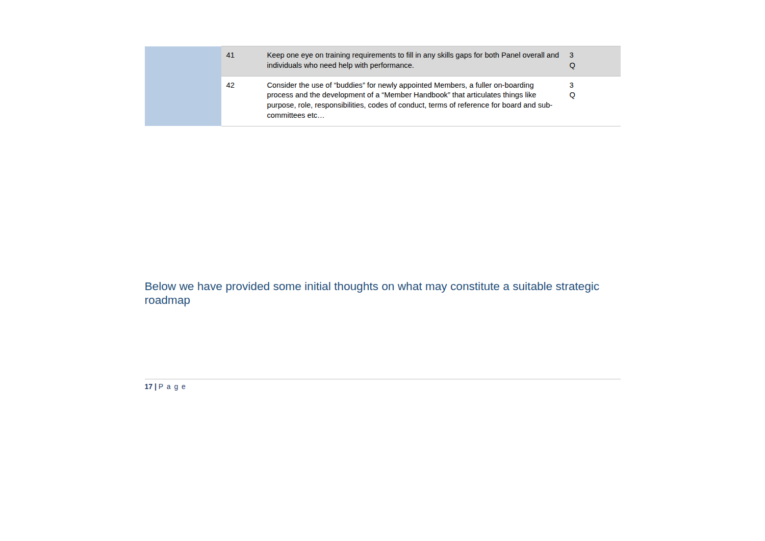| | 41 | Keep one eye on training requirements to fill in any skills gaps for both Panel overall and individuals who need help with performance. | 3 Q |
| 42 | Consider the use of “buddies” for newly appointed Members, a fuller on-boarding process and the development of a “Member Handbook” that articulates things like purpose, role, responsibilities, codes of conduct, terms of reference for board and sub-committees etc… | 3 Q |
Below we have provided some initial thoughts on what may constitute a suitable strategic roadmap
17 | P a g e